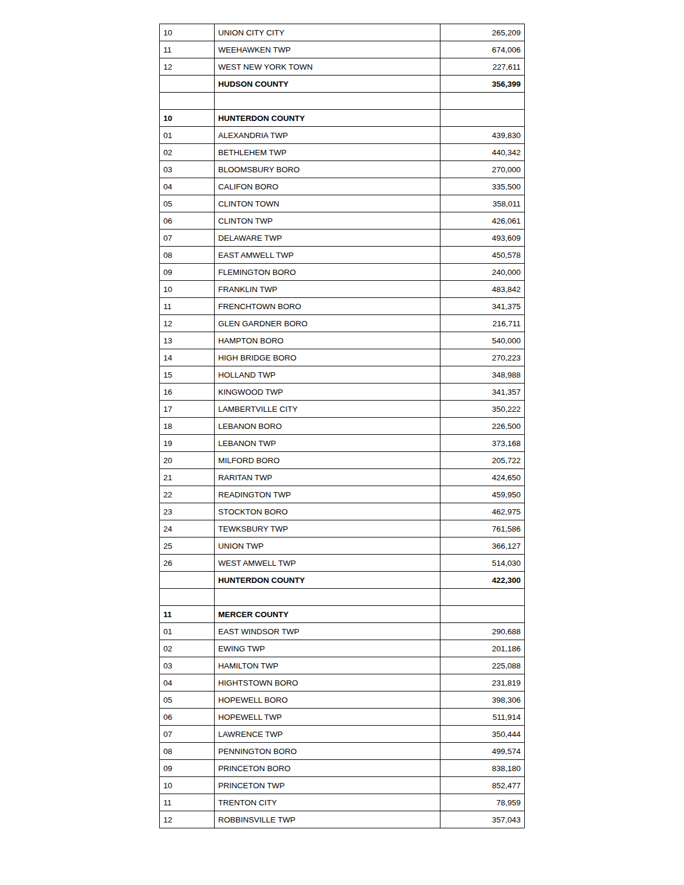| 10 | UNION CITY CITY | 265,209 |
| 11 | WEEHAWKEN TWP | 674,006 |
| 12 | WEST NEW YORK TOWN | 227,611 |
| | HUDSON COUNTY | 356,399 |
| 10 | HUNTERDON COUNTY | |
| 01 | ALEXANDRIA TWP | 439,830 |
| 02 | BETHLEHEM TWP | 440,342 |
| 03 | BLOOMSBURY BORO | 270,000 |
| 04 | CALIFON BORO | 335,500 |
| 05 | CLINTON TOWN | 358,011 |
| 06 | CLINTON TWP | 426,061 |
| 07 | DELAWARE TWP | 493,609 |
| 08 | EAST AMWELL TWP | 450,578 |
| 09 | FLEMINGTON BORO | 240,000 |
| 10 | FRANKLIN TWP | 483,842 |
| 11 | FRENCHTOWN BORO | 341,375 |
| 12 | GLEN GARDNER BORO | 216,711 |
| 13 | HAMPTON BORO | 540,000 |
| 14 | HIGH BRIDGE BORO | 270,223 |
| 15 | HOLLAND TWP | 348,988 |
| 16 | KINGWOOD TWP | 341,357 |
| 17 | LAMBERTVILLE CITY | 350,222 |
| 18 | LEBANON BORO | 226,500 |
| 19 | LEBANON TWP | 373,168 |
| 20 | MILFORD BORO | 205,722 |
| 21 | RARITAN TWP | 424,650 |
| 22 | READINGTON TWP | 459,950 |
| 23 | STOCKTON BORO | 462,975 |
| 24 | TEWKSBURY TWP | 761,586 |
| 25 | UNION TWP | 366,127 |
| 26 | WEST AMWELL TWP | 514,030 |
| | HUNTERDON COUNTY | 422,300 |
| 11 | MERCER COUNTY | |
| 01 | EAST WINDSOR TWP | 290,688 |
| 02 | EWING TWP | 201,186 |
| 03 | HAMILTON TWP | 225,088 |
| 04 | HIGHTSTOWN BORO | 231,819 |
| 05 | HOPEWELL BORO | 398,306 |
| 06 | HOPEWELL TWP | 511,914 |
| 07 | LAWRENCE TWP | 350,444 |
| 08 | PENNINGTON BORO | 499,574 |
| 09 | PRINCETON BORO | 838,180 |
| 10 | PRINCETON TWP | 852,477 |
| 11 | TRENTON CITY | 78,959 |
| 12 | ROBBINSVILLE TWP | 357,043 |